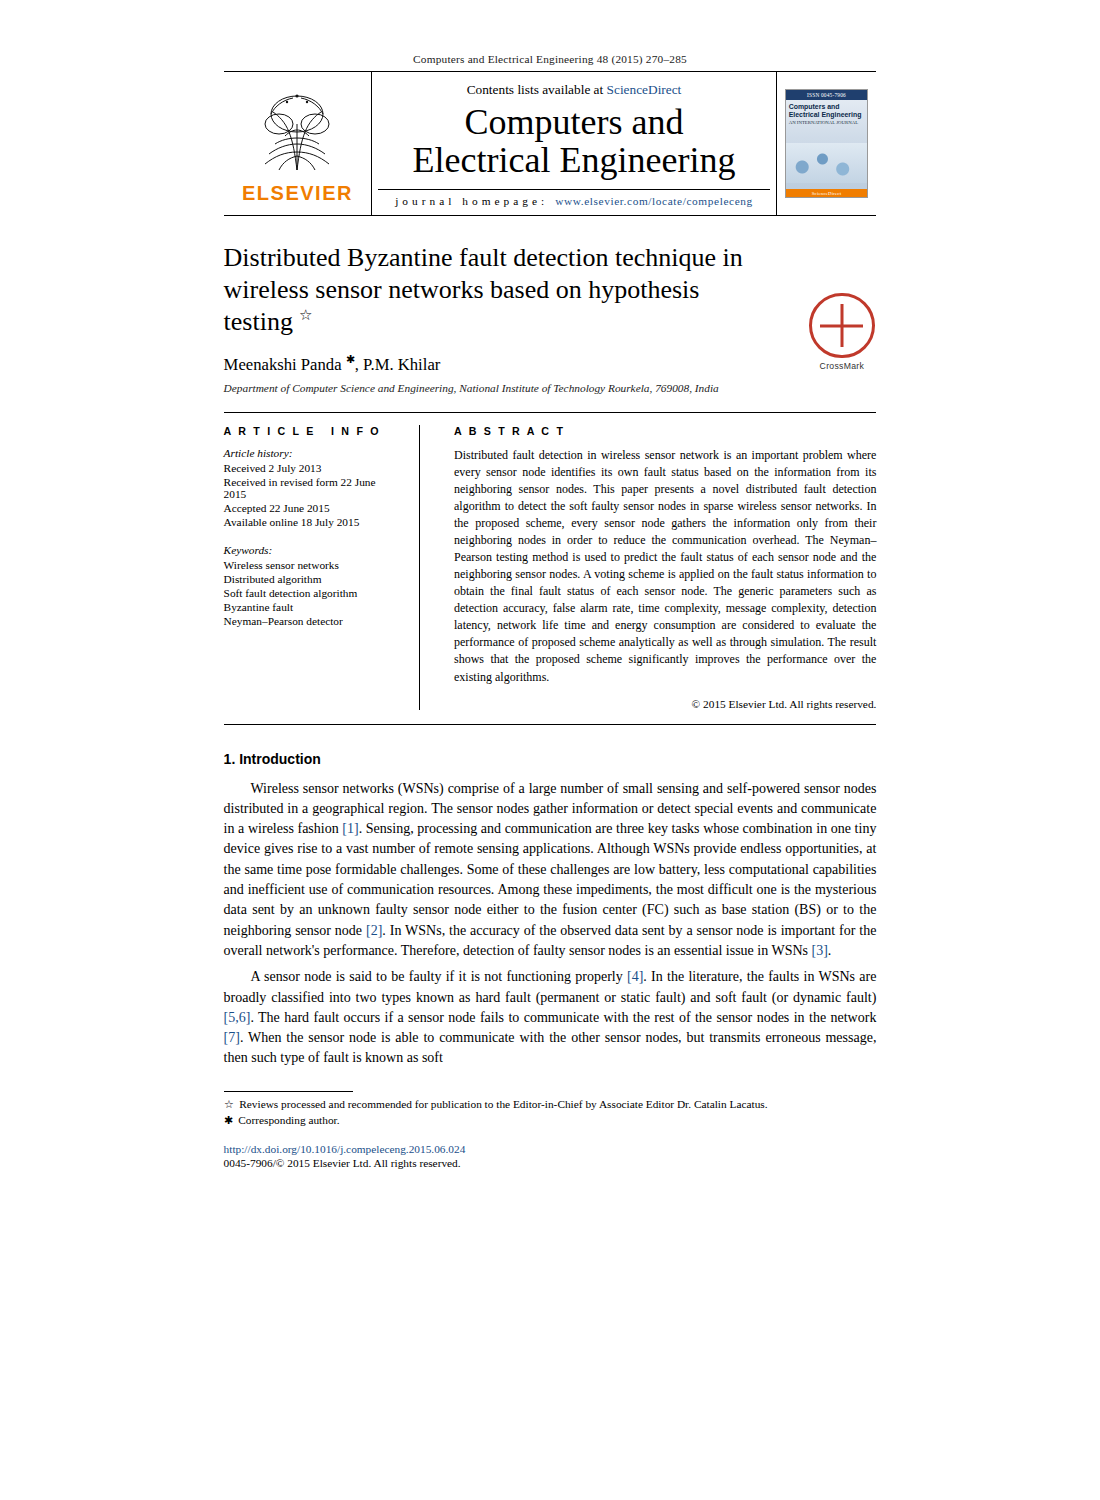Computers and Electrical Engineering 48 (2015) 270–285
ELSEVIER
Contents lists available at ScienceDirect
Computers and
Electrical Engineering
j o u r n a l h o m e p a g e : www.elsevier.com/locate/compeleceng
ISSN 0045-7906
Computers and Electrical Engineering
AN INTERNATIONAL JOURNAL
ScienceDirect
CrossMark
Distributed Byzantine fault detection technique in wireless sensor networks based on hypothesis testing ☆
Meenakshi Panda ✱, P.M. Khilar
Department of Computer Science and Engineering, National Institute of Technology Rourkela, 769008, India
A R T I C L E I N F O
Article history:
Received 2 July 2013
Received in revised form 22 June 2015
Accepted 22 June 2015
Available online 18 July 2015
Keywords:
Wireless sensor networks
Distributed algorithm
Soft fault detection algorithm
Byzantine fault
Neyman–Pearson detector
A B S T R A C T
Distributed fault detection in wireless sensor network is an important problem where every sensor node identifies its own fault status based on the information from its neighboring sensor nodes. This paper presents a novel distributed fault detection algorithm to detect the soft faulty sensor nodes in sparse wireless sensor networks. In the proposed scheme, every sensor node gathers the information only from their neighboring nodes in order to reduce the communication overhead. The Neyman–Pearson testing method is used to predict the fault status of each sensor node and the neighboring sensor nodes. A voting scheme is applied on the fault status information to obtain the final fault status of each sensor node. The generic parameters such as detection accuracy, false alarm rate, time complexity, message complexity, detection latency, network life time and energy consumption are considered to evaluate the performance of proposed scheme analytically as well as through simulation. The result shows that the proposed scheme significantly improves the performance over the existing algorithms.
© 2015 Elsevier Ltd. All rights reserved.
1. Introduction
Wireless sensor networks (WSNs) comprise of a large number of small sensing and self-powered sensor nodes distributed in a geographical region. The sensor nodes gather information or detect special events and communicate in a wireless fashion [1]. Sensing, processing and communication are three key tasks whose combination in one tiny device gives rise to a vast number of remote sensing applications. Although WSNs provide endless opportunities, at the same time pose formidable challenges. Some of these challenges are low battery, less computational capabilities and inefficient use of communication resources. Among these impediments, the most difficult one is the mysterious data sent by an unknown faulty sensor node either to the fusion center (FC) such as base station (BS) or to the neighboring sensor node [2]. In WSNs, the accuracy of the observed data sent by a sensor node is important for the overall network's performance. Therefore, detection of faulty sensor nodes is an essential issue in WSNs [3].
A sensor node is said to be faulty if it is not functioning properly [4]. In the literature, the faults in WSNs are broadly classified into two types known as hard fault (permanent or static fault) and soft fault (or dynamic fault) [5,6]. The hard fault occurs if a sensor node fails to communicate with the rest of the sensor nodes in the network [7]. When the sensor node is able to communicate with the other sensor nodes, but transmits erroneous message, then such type of fault is known as soft
☆ Reviews processed and recommended for publication to the Editor-in-Chief by Associate Editor Dr. Catalin Lacatus.
✱ Corresponding author.
http://dx.doi.org/10.1016/j.compeleceng.2015.06.024
0045-7906/© 2015 Elsevier Ltd. All rights reserved.